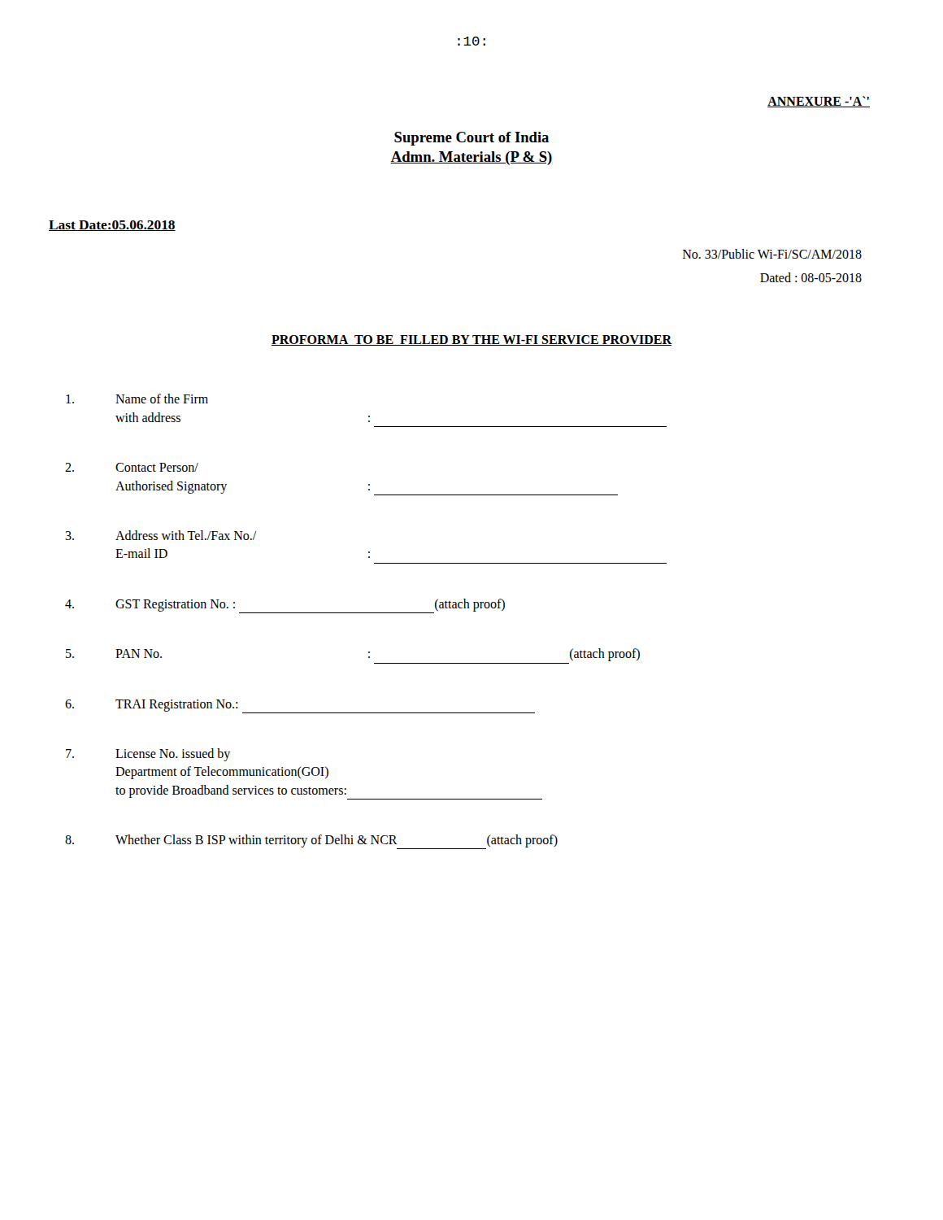:10:
ANNEXURE -'A`'
Supreme Court of India
Admn. Materials (P & S)
Last Date:05.06.2018
No. 33/Public Wi-Fi/SC/AM/2018
Dated : 08-05-2018
PROFORMA TO BE FILLED BY THE WI-FI SERVICE PROVIDER
| 1. | Name of the Firm with address | : |
| 2. | Contact Person/ Authorised Signatory | : |
| 3. | Address with Tel./Fax No./ E-mail ID | : |
| 4. | GST Registration No. : (attach proof) |
| 5. | PAN No. | : (attach proof) |
| 6. | TRAI Registration No.: |
| 7. | License No. issued by Department of Telecommunication(GOI) to provide Broadband services to customers: |
| 8. | Whether Class B ISP within territory of Delhi & NCR (attach proof) |